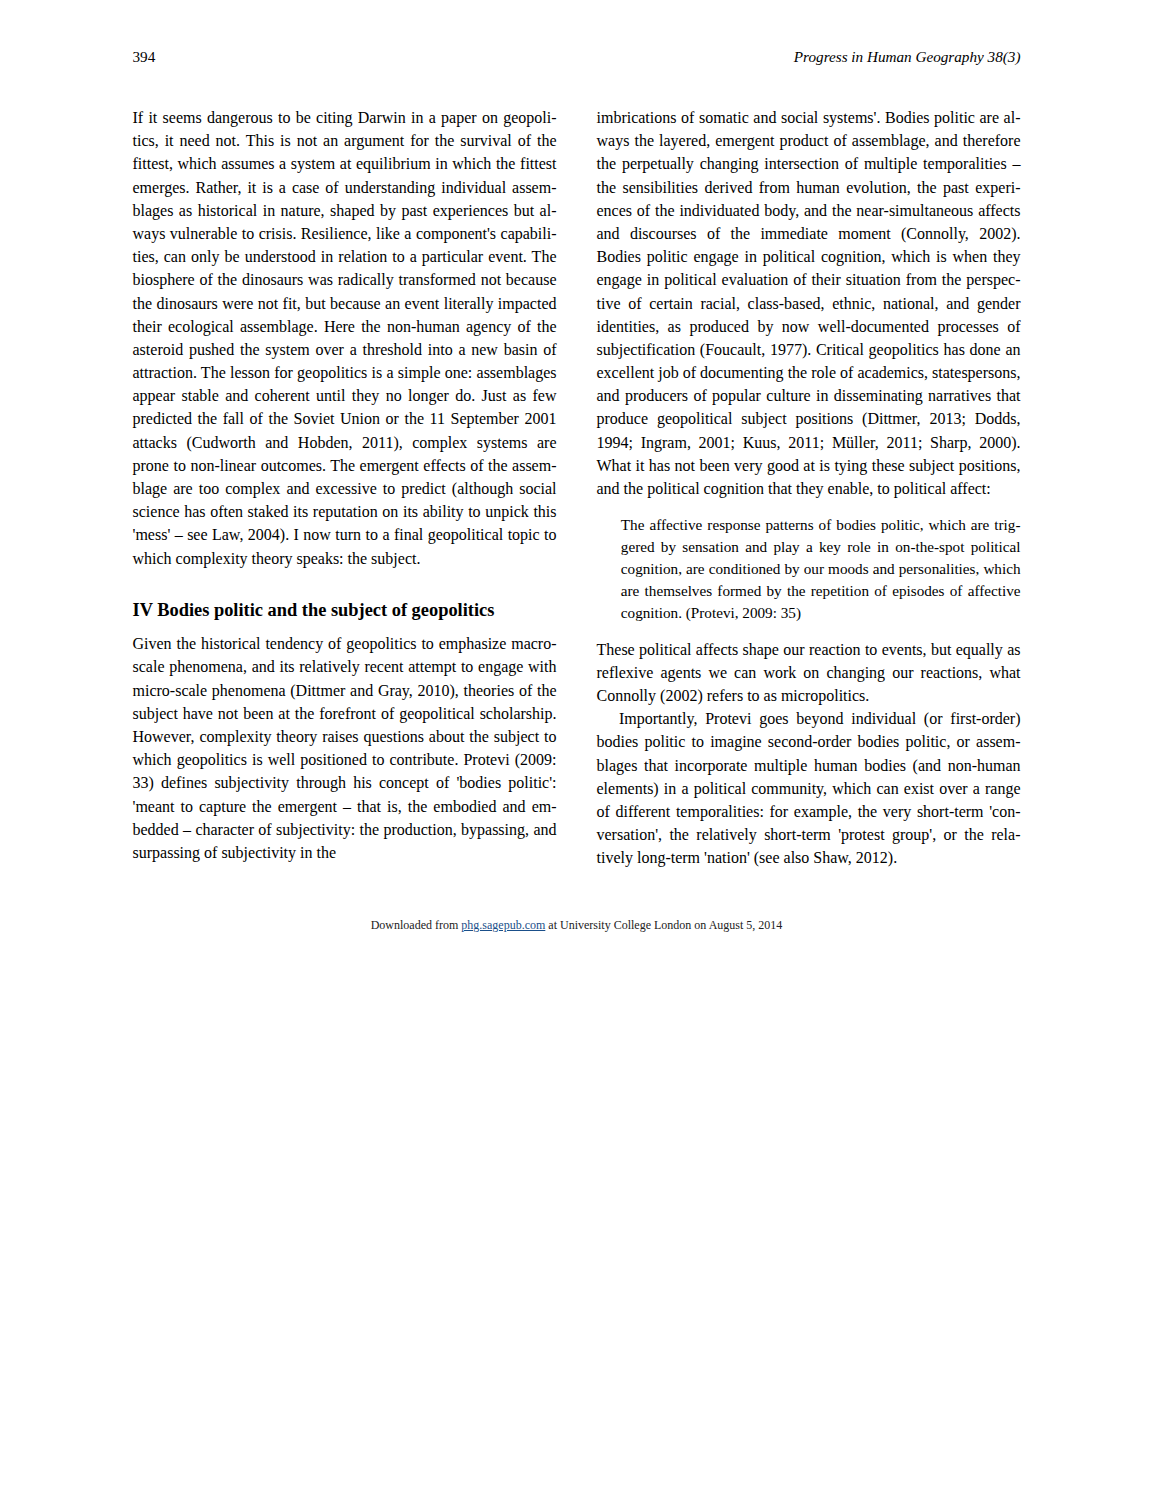394 Progress in Human Geography 38(3)
If it seems dangerous to be citing Darwin in a paper on geopolitics, it need not. This is not an argument for the survival of the fittest, which assumes a system at equilibrium in which the fittest emerges. Rather, it is a case of understanding individual assemblages as historical in nature, shaped by past experiences but always vulnerable to crisis. Resilience, like a component's capabilities, can only be understood in relation to a particular event. The biosphere of the dinosaurs was radically transformed not because the dinosaurs were not fit, but because an event literally impacted their ecological assemblage. Here the non-human agency of the asteroid pushed the system over a threshold into a new basin of attraction. The lesson for geopolitics is a simple one: assemblages appear stable and coherent until they no longer do. Just as few predicted the fall of the Soviet Union or the 11 September 2001 attacks (Cudworth and Hobden, 2011), complex systems are prone to non-linear outcomes. The emergent effects of the assemblage are too complex and excessive to predict (although social science has often staked its reputation on its ability to unpick this 'mess' – see Law, 2004). I now turn to a final geopolitical topic to which complexity theory speaks: the subject.
IV Bodies politic and the subject of geopolitics
Given the historical tendency of geopolitics to emphasize macro-scale phenomena, and its relatively recent attempt to engage with micro-scale phenomena (Dittmer and Gray, 2010), theories of the subject have not been at the forefront of geopolitical scholarship. However, complexity theory raises questions about the subject to which geopolitics is well positioned to contribute. Protevi (2009: 33) defines subjectivity through his concept of 'bodies politic': 'meant to capture the emergent – that is, the embodied and embedded – character of subjectivity: the production, bypassing, and surpassing of subjectivity in the
imbrications of somatic and social systems'. Bodies politic are always the layered, emergent product of assemblage, and therefore the perpetually changing intersection of multiple temporalities – the sensibilities derived from human evolution, the past experiences of the individuated body, and the near-simultaneous affects and discourses of the immediate moment (Connolly, 2002). Bodies politic engage in political cognition, which is when they engage in political evaluation of their situation from the perspective of certain racial, class-based, ethnic, national, and gender identities, as produced by now well-documented processes of subjectification (Foucault, 1977). Critical geopolitics has done an excellent job of documenting the role of academics, statespersons, and producers of popular culture in disseminating narratives that produce geopolitical subject positions (Dittmer, 2013; Dodds, 1994; Ingram, 2001; Kuus, 2011; Müller, 2011; Sharp, 2000). What it has not been very good at is tying these subject positions, and the political cognition that they enable, to political affect:
The affective response patterns of bodies politic, which are triggered by sensation and play a key role in on-the-spot political cognition, are conditioned by our moods and personalities, which are themselves formed by the repetition of episodes of affective cognition. (Protevi, 2009: 35)
These political affects shape our reaction to events, but equally as reflexive agents we can work on changing our reactions, what Connolly (2002) refers to as micropolitics.
Importantly, Protevi goes beyond individual (or first-order) bodies politic to imagine second-order bodies politic, or assemblages that incorporate multiple human bodies (and non-human elements) in a political community, which can exist over a range of different temporalities: for example, the very short-term 'conversation', the relatively short-term 'protest group', or the relatively long-term 'nation' (see also Shaw, 2012).
Downloaded from phg.sagepub.com at University College London on August 5, 2014